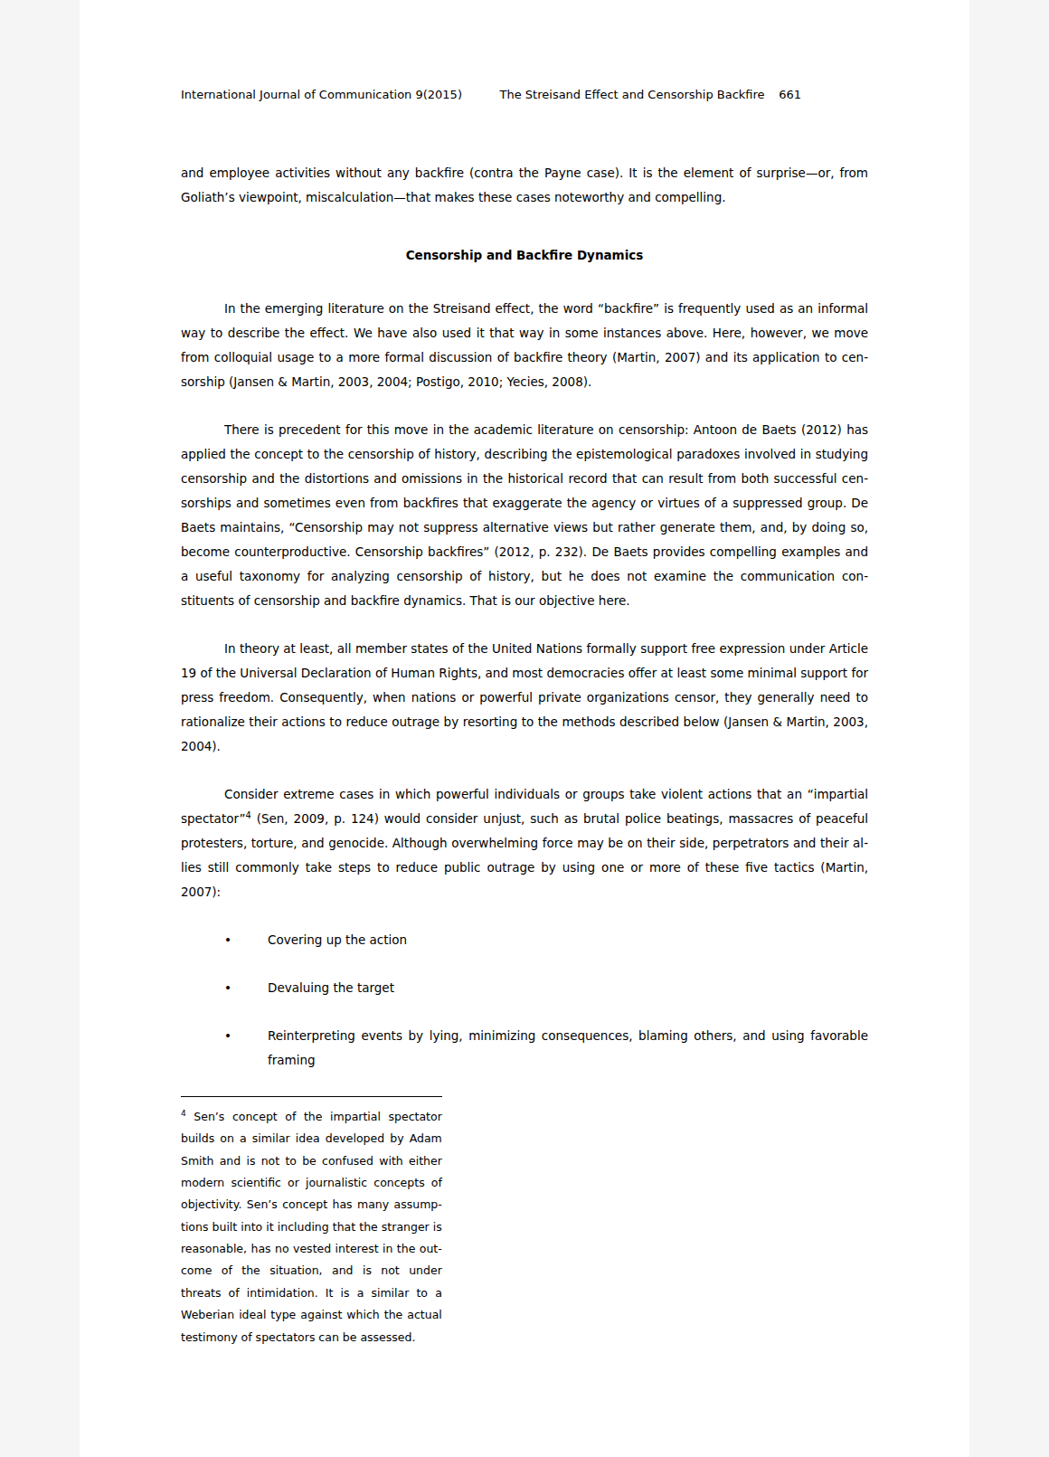International Journal of Communication 9(2015) The Streisand Effect and Censorship Backfire 661
and employee activities without any backfire (contra the Payne case). It is the element of surprise—or, from Goliath’s viewpoint, miscalculation—that makes these cases noteworthy and compelling.
Censorship and Backfire Dynamics
In the emerging literature on the Streisand effect, the word “backfire” is frequently used as an informal way to describe the effect. We have also used it that way in some instances above. Here, however, we move from colloquial usage to a more formal discussion of backfire theory (Martin, 2007) and its application to censorship (Jansen & Martin, 2003, 2004; Postigo, 2010; Yecies, 2008).
There is precedent for this move in the academic literature on censorship: Antoon de Baets (2012) has applied the concept to the censorship of history, describing the epistemological paradoxes involved in studying censorship and the distortions and omissions in the historical record that can result from both successful censorships and sometimes even from backfires that exaggerate the agency or virtues of a suppressed group. De Baets maintains, “Censorship may not suppress alternative views but rather generate them, and, by doing so, become counterproductive. Censorship backfires” (2012, p. 232). De Baets provides compelling examples and a useful taxonomy for analyzing censorship of history, but he does not examine the communication constituents of censorship and backfire dynamics. That is our objective here.
In theory at least, all member states of the United Nations formally support free expression under Article 19 of the Universal Declaration of Human Rights, and most democracies offer at least some minimal support for press freedom. Consequently, when nations or powerful private organizations censor, they generally need to rationalize their actions to reduce outrage by resorting to the methods described below (Jansen & Martin, 2003, 2004).
Consider extreme cases in which powerful individuals or groups take violent actions that an “impartial spectator”4 (Sen, 2009, p. 124) would consider unjust, such as brutal police beatings, massacres of peaceful protesters, torture, and genocide. Although overwhelming force may be on their side, perpetrators and their allies still commonly take steps to reduce public outrage by using one or more of these five tactics (Martin, 2007):
Covering up the action
Devaluing the target
Reinterpreting events by lying, minimizing consequences, blaming others, and using favorable framing
4 Sen’s concept of the impartial spectator builds on a similar idea developed by Adam Smith and is not to be confused with either modern scientific or journalistic concepts of objectivity. Sen’s concept has many assumptions built into it including that the stranger is reasonable, has no vested interest in the outcome of the situation, and is not under threats of intimidation. It is a similar to a Weberian ideal type against which the actual testimony of spectators can be assessed.